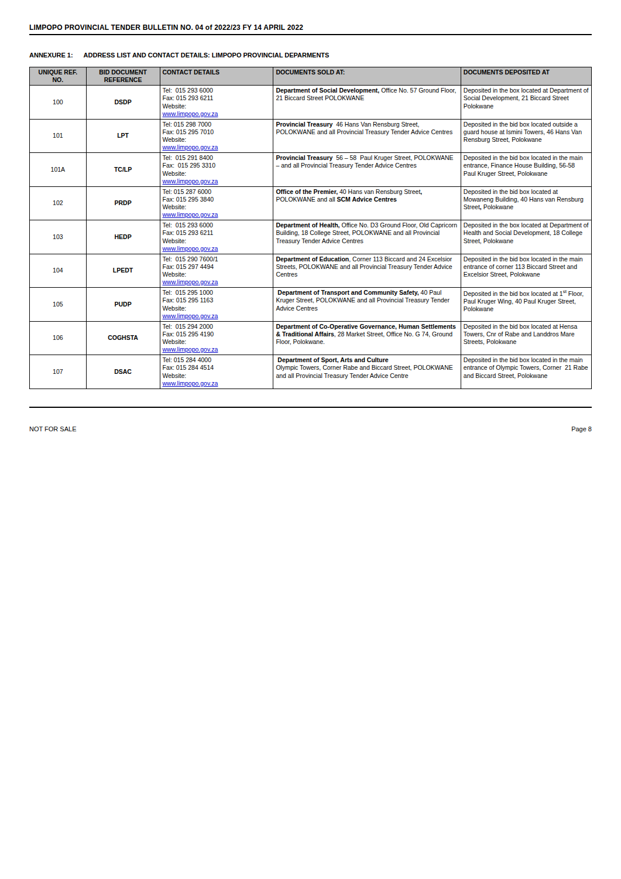LIMPOPO PROVINCIAL TENDER BULLETIN NO. 04 of 2022/23 FY 14 APRIL 2022
ANNEXURE 1: ADDRESS LIST AND CONTACT DETAILS: LIMPOPO PROVINCIAL DEPARMENTS
| UNIQUE REF. NO. | BID DOCUMENT REFERENCE | CONTACT DETAILS | DOCUMENTS SOLD AT: | DOCUMENTS DEPOSITED AT |
| --- | --- | --- | --- | --- |
| 100 | DSDP | Tel: 015 293 6000 Fax: 015 293 6211 Website: www.limpopo.gov.za | Department of Social Development, Office No. 57 Ground Floor, 21 Biccard Street POLOKWANE | Deposited in the box located at Department of Social Development, 21 Biccard Street Polokwane |
| 101 | LPT | Tel: 015 298 7000 Fax: 015 295 7010 Website: www.limpopo.gov.za | Provincial Treasury 46 Hans Van Rensburg Street, POLOKWANE and all Provincial Treasury Tender Advice Centres | Deposited in the bid box located outside a guard house at Ismini Towers, 46 Hans Van Rensburg Street, Polokwane |
| 101A | TC/LP | Tel: 015 291 8400 Fax: 015 295 3310 Website: www.limpopo.gov.za | Provincial Treasury 56 – 58 Paul Kruger Street, POLOKWANE – and all Provincial Treasury Tender Advice Centres | Deposited in the bid box located in the main entrance, Finance House Building, 56-58 Paul Kruger Street, Polokwane |
| 102 | PRDP | Tel: 015 287 6000 Fax: 015 295 3840 Website: www.limpopo.gov.za | Office of the Premier, 40 Hans van Rensburg Street , POLOKWANE and all SCM Advice Centres | Deposited in the bid box located at Mowaneng Building, 40 Hans van Rensburg Street , Polokwane |
| 103 | HEDP | Tel: 015 293 6000 Fax: 015 293 6211 Website: www.limpopo.gov.za | Department of Health, Office No. D3 Ground Floor, Old Capricorn Building, 18 College Street, POLOKWANE and all Provincial Treasury Tender Advice Centres | Deposited in the box located at Department of Health and Social Development, 18 College Street, Polokwane |
| 104 | LPEDT | Tel: 015 290 7600/1 Fax: 015 297 4494 Website: www.limpopo.gov.za | Department of Education , Corner 113 Biccard and 24 Excelsior Streets, POLOKWANE and all Provincial Treasury Tender Advice Centres | Deposited in the bid box located in the main entrance of corner 113 Biccard Street and Excelsior Street, Polokwane |
| 105 | PUDP | Tel: 015 295 1000 Fax: 015 295 1163 Website: www.limpopo.gov.za | Department of Transport and Community Safety, 40 Paul Kruger Street, POLOKWANE and all Provincial Treasury Tender Advice Centres | Deposited in the bid box located at 1 st Floor, Paul Kruger Wing, 40 Paul Kruger Street, Polokwane |
| 106 | COGHSTA | Tel: 015 294 2000 Fax: 015 295 4190 Website: www.limpopo.gov.za | Department of Co-Operative Governance, Human Settlements & Traditional Affairs , 28 Market Street, Office No. G 74, Ground Floor, Polokwane. | Deposited in the bid box located at Hensa Towers, Cnr of Rabe and Landdros Mare Streets, Polokwane |
| 107 | DSAC | Tel: 015 284 4000 Fax: 015 284 4514 Website: www.limpopo.gov.za | Department of Sport, Arts and Culture Olympic Towers, Corner Rabe and Biccard Street, POLOKWANE and all Provincial Treasury Tender Advice Centre | Deposited in the bid box located in the main entrance of Olympic Towers, Corner 21 Rabe and Biccard Street, Polokwane |
NOT FOR SALE Page 8